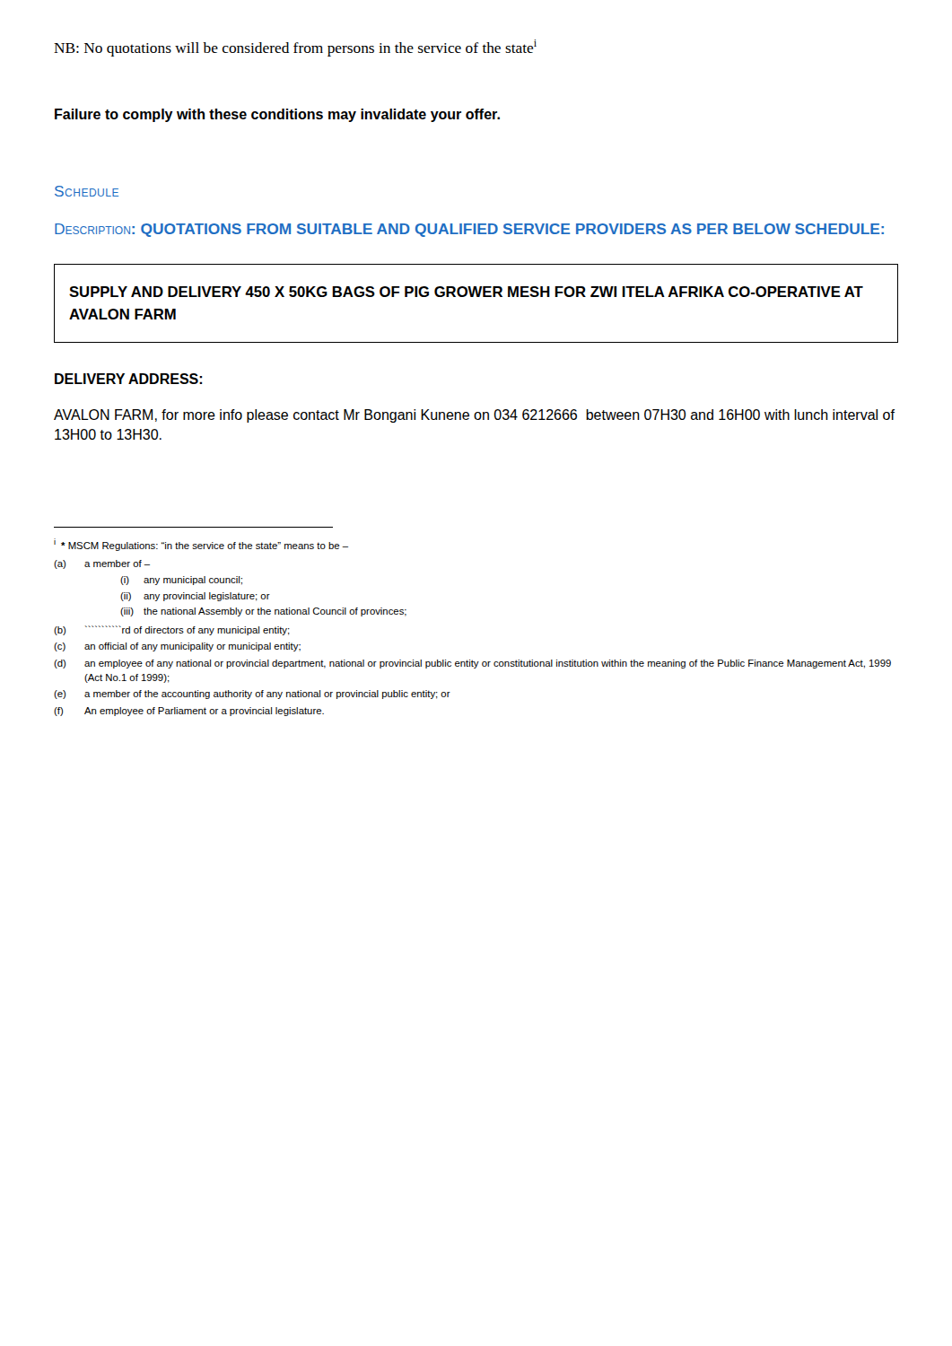NB: No quotations will be considered from persons in the service of the statei
Failure to comply with these conditions may invalidate your offer.
Schedule
Description: QUOTATIONS FROM SUITABLE AND QUALIFIED SERVICE PROVIDERS AS PER BELOW SCHEDULE:
SUPPLY AND DELIVERY 450 X 50KG BAGS OF PIG GROWER MESH FOR ZWI ITELA AFRIKA CO-OPERATIVE AT AVALON FARM
DELIVERY ADDRESS:
AVALON FARM, for more info please contact Mr Bongani Kunene on 034 6212666 between 07H30 and 16H00 with lunch interval of 13H00 to 13H30.
i* MSCM Regulations: “in the service of the state” means to be –
(a) a member of –
(i) any municipal council;
(ii) any provincial legislature; or
(iii) the national Assembly or the national Council of provinces;
(b) ```````````rd of directors of any municipal entity;
(c) an official of any municipality or municipal entity;
(d) an employee of any national or provincial department, national or provincial public entity or constitutional institution within the meaning of the Public Finance Management Act, 1999 (Act No.1 of 1999);
(e) a member of the accounting authority of any national or provincial public entity; or
(f) An employee of Parliament or a provincial legislature.